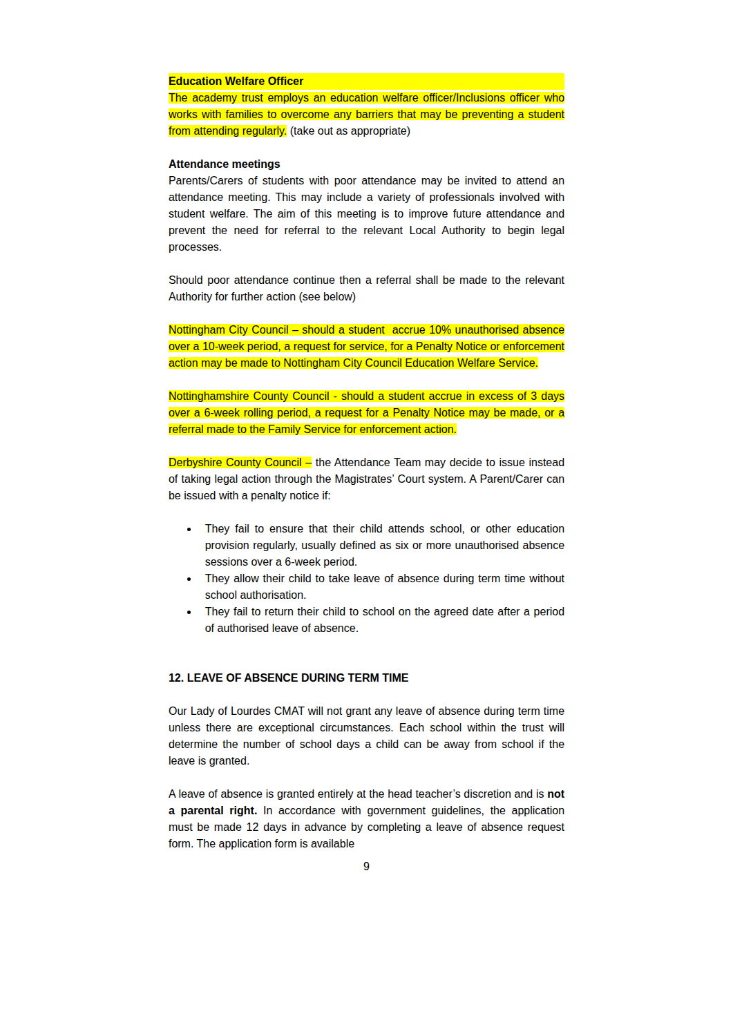Education Welfare Officer
The academy trust employs an education welfare officer/Inclusions officer who works with families to overcome any barriers that may be preventing a student from attending regularly. (take out as appropriate)
Attendance meetings
Parents/Carers of students with poor attendance may be invited to attend an attendance meeting. This may include a variety of professionals involved with student welfare. The aim of this meeting is to improve future attendance and prevent the need for referral to the relevant Local Authority to begin legal processes.
Should poor attendance continue then a referral shall be made to the relevant Authority for further action (see below)
Nottingham City Council – should a student accrue 10% unauthorised absence over a 10-week period, a request for service, for a Penalty Notice or enforcement action may be made to Nottingham City Council Education Welfare Service.
Nottinghamshire County Council - should a student accrue in excess of 3 days over a 6-week rolling period, a request for a Penalty Notice may be made, or a referral made to the Family Service for enforcement action.
Derbyshire County Council – the Attendance Team may decide to issue instead of taking legal action through the Magistrates’ Court system. A Parent/Carer can be issued with a penalty notice if:
They fail to ensure that their child attends school, or other education provision regularly, usually defined as six or more unauthorised absence sessions over a 6-week period.
They allow their child to take leave of absence during term time without school authorisation.
They fail to return their child to school on the agreed date after a period of authorised leave of absence.
12. LEAVE OF ABSENCE DURING TERM TIME
Our Lady of Lourdes CMAT will not grant any leave of absence during term time unless there are exceptional circumstances. Each school within the trust will determine the number of school days a child can be away from school if the leave is granted.
A leave of absence is granted entirely at the head teacher’s discretion and is not a parental right. In accordance with government guidelines, the application must be made 12 days in advance by completing a leave of absence request form. The application form is available
9